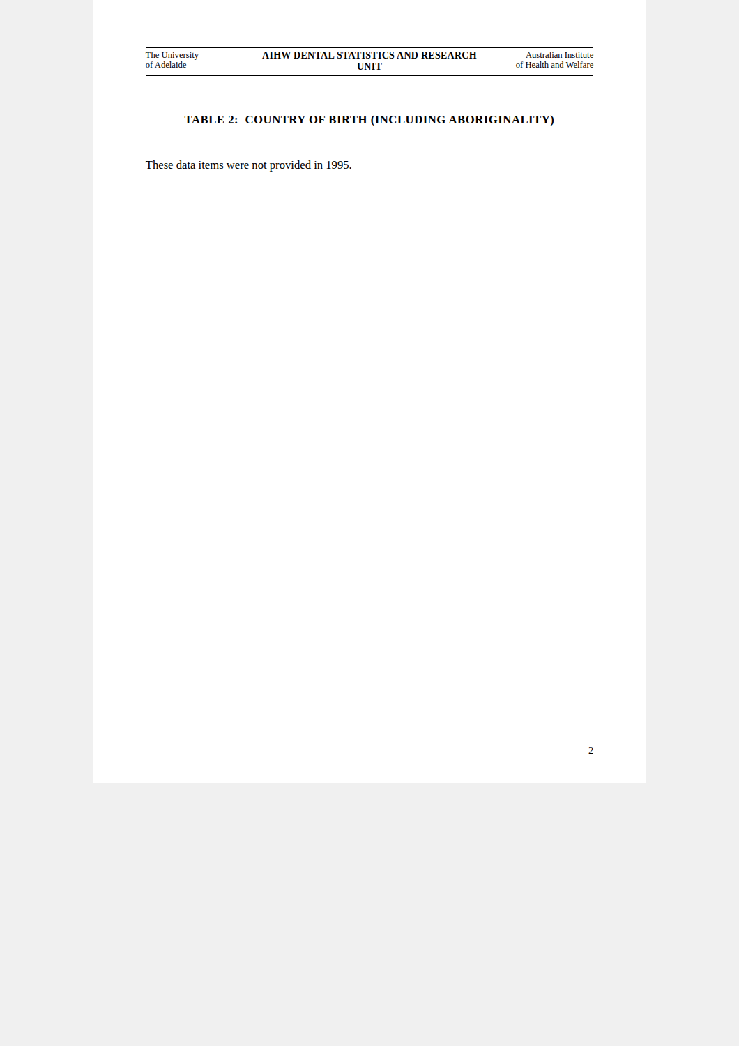| The University of Adelaide | AIHW DENTAL STATISTICS AND RESEARCH UNIT | Australian Institute of Health and Welfare |
TABLE 2: COUNTRY OF BIRTH (INCLUDING ABORIGINALITY)
These data items were not provided in 1995.
2